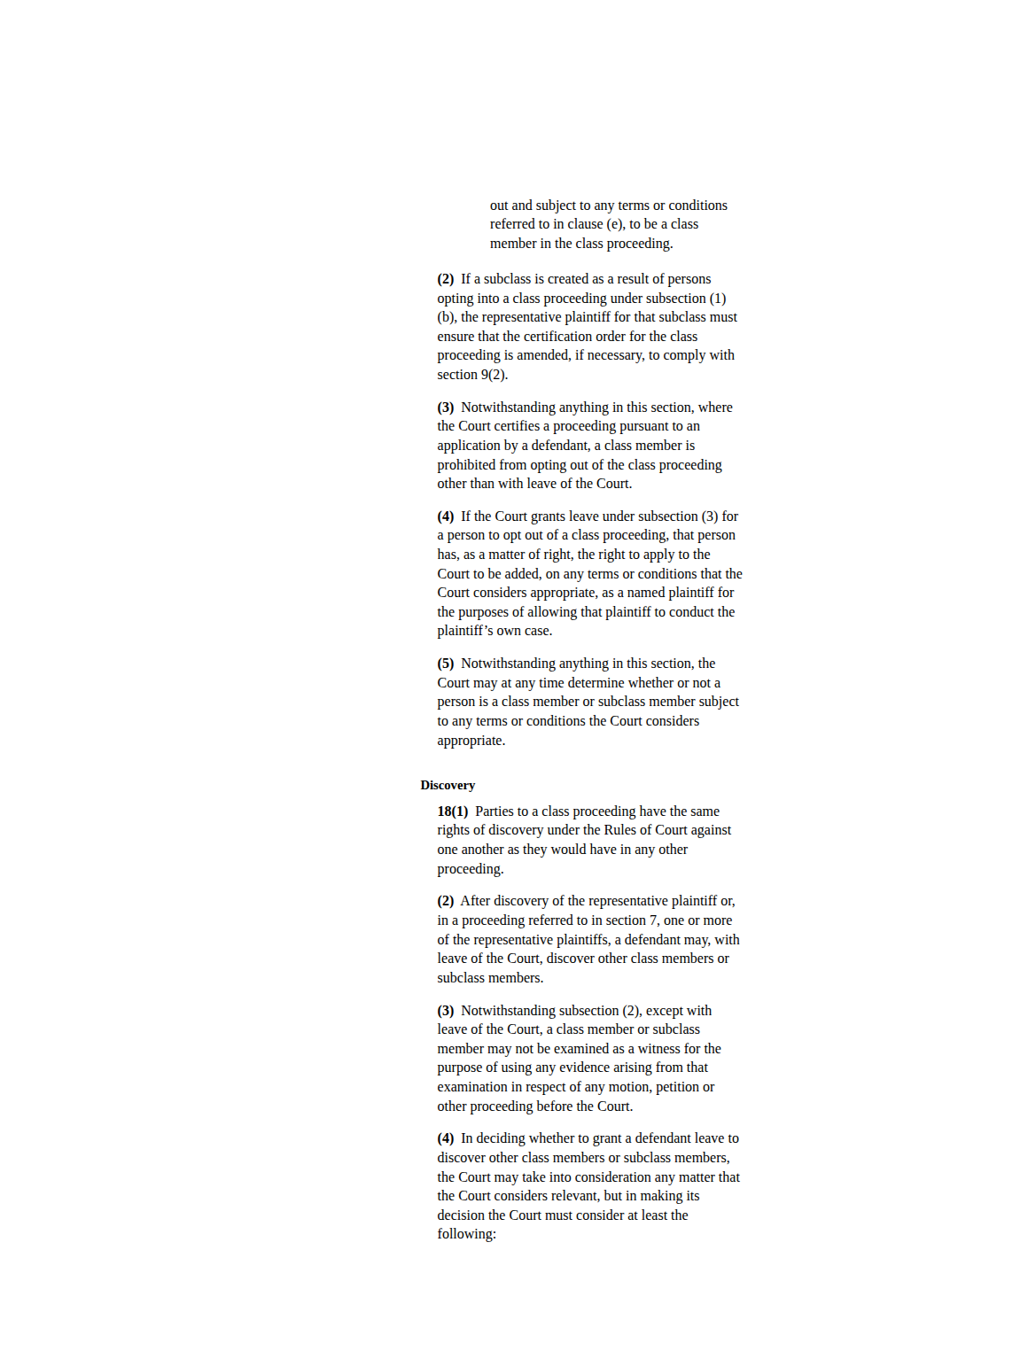out and subject to any terms or conditions referred to in clause (e), to be a class member in the class proceeding.
(2) If a subclass is created as a result of persons opting into a class proceeding under subsection (1)(b), the representative plaintiff for that subclass must ensure that the certification order for the class proceeding is amended, if necessary, to comply with section 9(2).
(3) Notwithstanding anything in this section, where the Court certifies a proceeding pursuant to an application by a defendant, a class member is prohibited from opting out of the class proceeding other than with leave of the Court.
(4) If the Court grants leave under subsection (3) for a person to opt out of a class proceeding, that person has, as a matter of right, the right to apply to the Court to be added, on any terms or conditions that the Court considers appropriate, as a named plaintiff for the purposes of allowing that plaintiff to conduct the plaintiff’s own case.
(5) Notwithstanding anything in this section, the Court may at any time determine whether or not a person is a class member or subclass member subject to any terms or conditions the Court considers appropriate.
Discovery
18(1) Parties to a class proceeding have the same rights of discovery under the Rules of Court against one another as they would have in any other proceeding.
(2) After discovery of the representative plaintiff or, in a proceeding referred to in section 7, one or more of the representative plaintiffs, a defendant may, with leave of the Court, discover other class members or subclass members.
(3) Notwithstanding subsection (2), except with leave of the Court, a class member or subclass member may not be examined as a witness for the purpose of using any evidence arising from that examination in respect of any motion, petition or other proceeding before the Court.
(4) In deciding whether to grant a defendant leave to discover other class members or subclass members, the Court may take into consideration any matter that the Court considers relevant, but in making its decision the Court must consider at least the following: